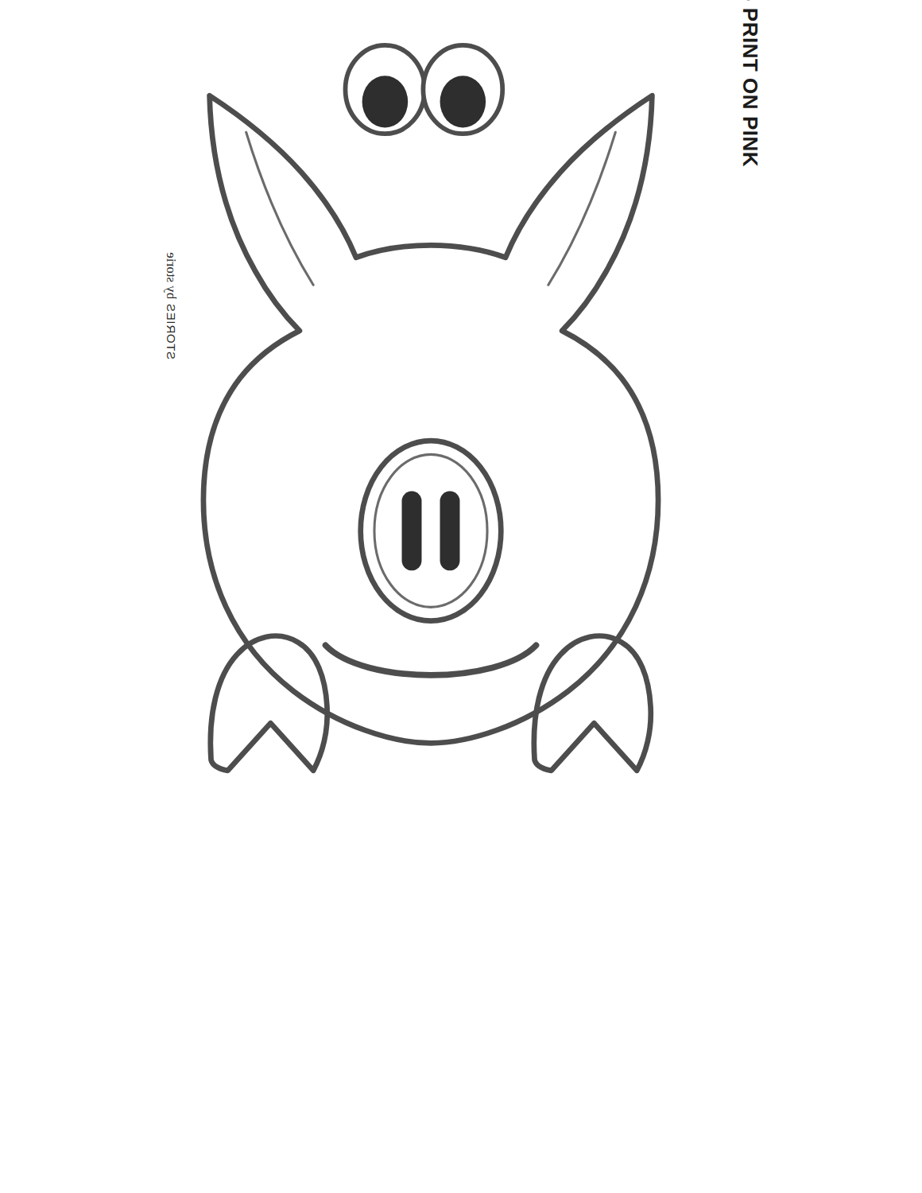MERCY HEAD AND HOOVES - PRINT ON PINK
STORIES by storie